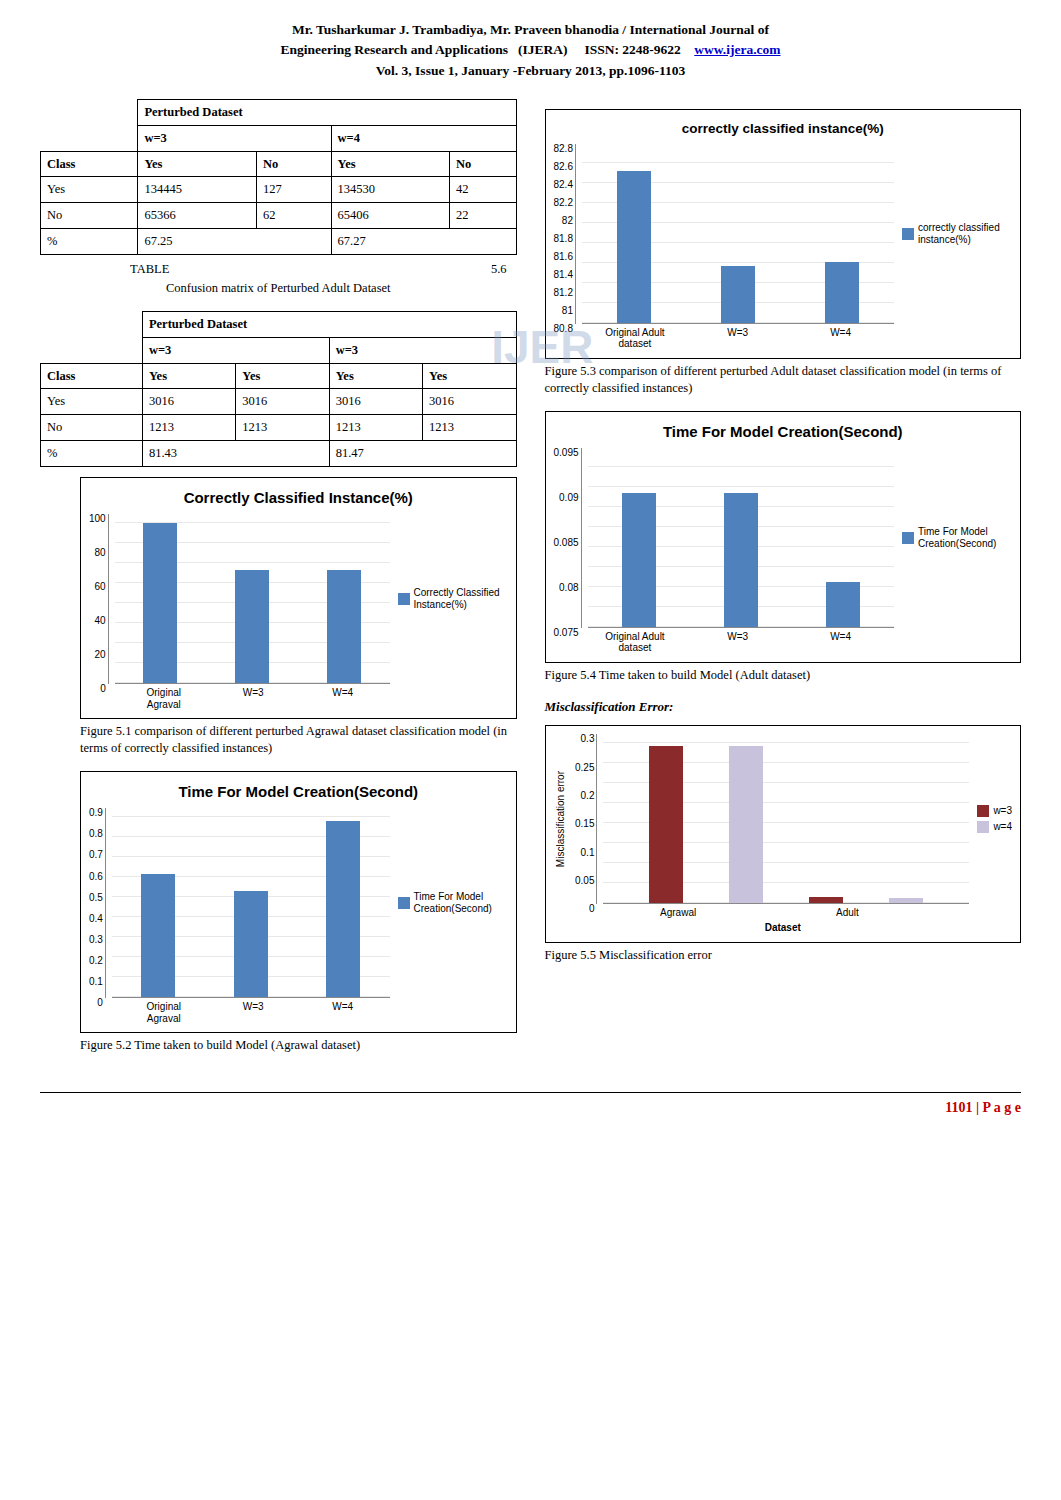Mr. Tusharkumar J. Trambadiya, Mr. Praveen bhanodia / International Journal of
Engineering Research and Applications (IJERA) ISSN: 2248-9622 www.ijera.com
Vol. 3, Issue 1, January -February 2013, pp.1096-1103
IJER
| | Perturbed Dataset |
| | w=3 | w=4 |
| Class | Yes | No | Yes | No |
| Yes | 134445 | 127 | 134530 | 42 |
| No | 65366 | 62 | 65406 | 22 |
| % | 67.25 | 67.27 |
TABLE 5.6
Confusion matrix of Perturbed Adult Dataset
| | Perturbed Dataset |
| | w=3 | w=3 |
| Class | Yes | Yes | Yes | Yes |
| Yes | 3016 | 3016 | 3016 | 3016 |
| No | 1213 | 1213 | 1213 | 1213 |
| % | 81.43 | 81.47 |
Correctly Classified Instance(%)
100 80 60 40 20 0
Correctly Classified Instance(%)
Original Agraval W=3 W=4
Figure 5.1 comparison of different perturbed Agrawal dataset classification model (in terms of correctly classified instances)
Time For Model Creation(Second)
0.9 0.8 0.7 0.6 0.5 0.4 0.3 0.2 0.1 0
Time For Model Creation(Second)
Original Agraval W=3 W=4
Figure 5.2 Time taken to build Model (Agrawal dataset)
correctly classified instance(%)
82.8 82.6 82.4 82.2 82 81.8 81.6 81.4 81.2 81 80.8
correctly classified instance(%)
Original Adult dataset W=3 W=4
Figure 5.3 comparison of different perturbed Adult dataset classification model (in terms of correctly classified instances)
Time For Model Creation(Second)
0.095 0.09 0.085 0.08 0.075
Time For Model Creation(Second)
Original Adult dataset W=3 W=4
Figure 5.4 Time taken to build Model (Adult dataset)
Misclassification Error:
Misclassification error
0.3 0.25 0.2 0.15 0.1 0.05 0
w=3
w=4
Agrawal Adult
Dataset
Figure 5.5 Misclassification error
1101 | P a g e